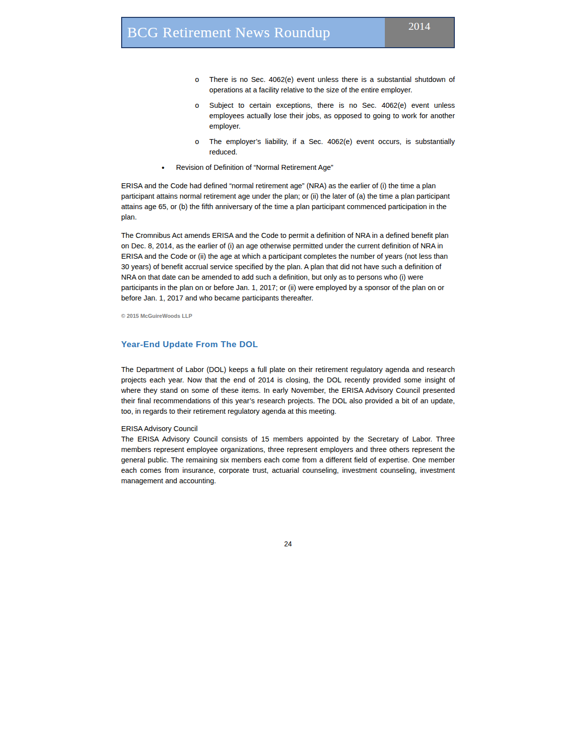BCG Retirement News Roundup
2014
There is no Sec. 4062(e) event unless there is a substantial shutdown of operations at a facility relative to the size of the entire employer.
Subject to certain exceptions, there is no Sec. 4062(e) event unless employees actually lose their jobs, as opposed to going to work for another employer.
The employer’s liability, if a Sec. 4062(e) event occurs, is substantially reduced.
Revision of Definition of “Normal Retirement Age”
ERISA and the Code had defined “normal retirement age” (NRA) as the earlier of (i) the time a plan participant attains normal retirement age under the plan; or (ii) the later of (a) the time a plan participant attains age 65, or (b) the fifth anniversary of the time a plan participant commenced participation in the plan.
The Cromnibus Act amends ERISA and the Code to permit a definition of NRA in a defined benefit plan on Dec. 8, 2014, as the earlier of (i) an age otherwise permitted under the current definition of NRA in ERISA and the Code or (ii) the age at which a participant completes the number of years (not less than 30 years) of benefit accrual service specified by the plan. A plan that did not have such a definition of NRA on that date can be amended to add such a definition, but only as to persons who (i) were participants in the plan on or before Jan. 1, 2017; or (ii) were employed by a sponsor of the plan on or before Jan. 1, 2017 and who became participants thereafter.
© 2015 McGuireWoods LLP
Year-End Update From The DOL
The Department of Labor (DOL) keeps a full plate on their retirement regulatory agenda and research projects each year. Now that the end of 2014 is closing, the DOL recently provided some insight of where they stand on some of these items. In early November, the ERISA Advisory Council presented their final recommendations of this year’s research projects. The DOL also provided a bit of an update, too, in regards to their retirement regulatory agenda at this meeting.
ERISA Advisory Council
The ERISA Advisory Council consists of 15 members appointed by the Secretary of Labor. Three members represent employee organizations, three represent employers and three others represent the general public. The remaining six members each come from a different field of expertise. One member each comes from insurance, corporate trust, actuarial counseling, investment counseling, investment management and accounting.
24